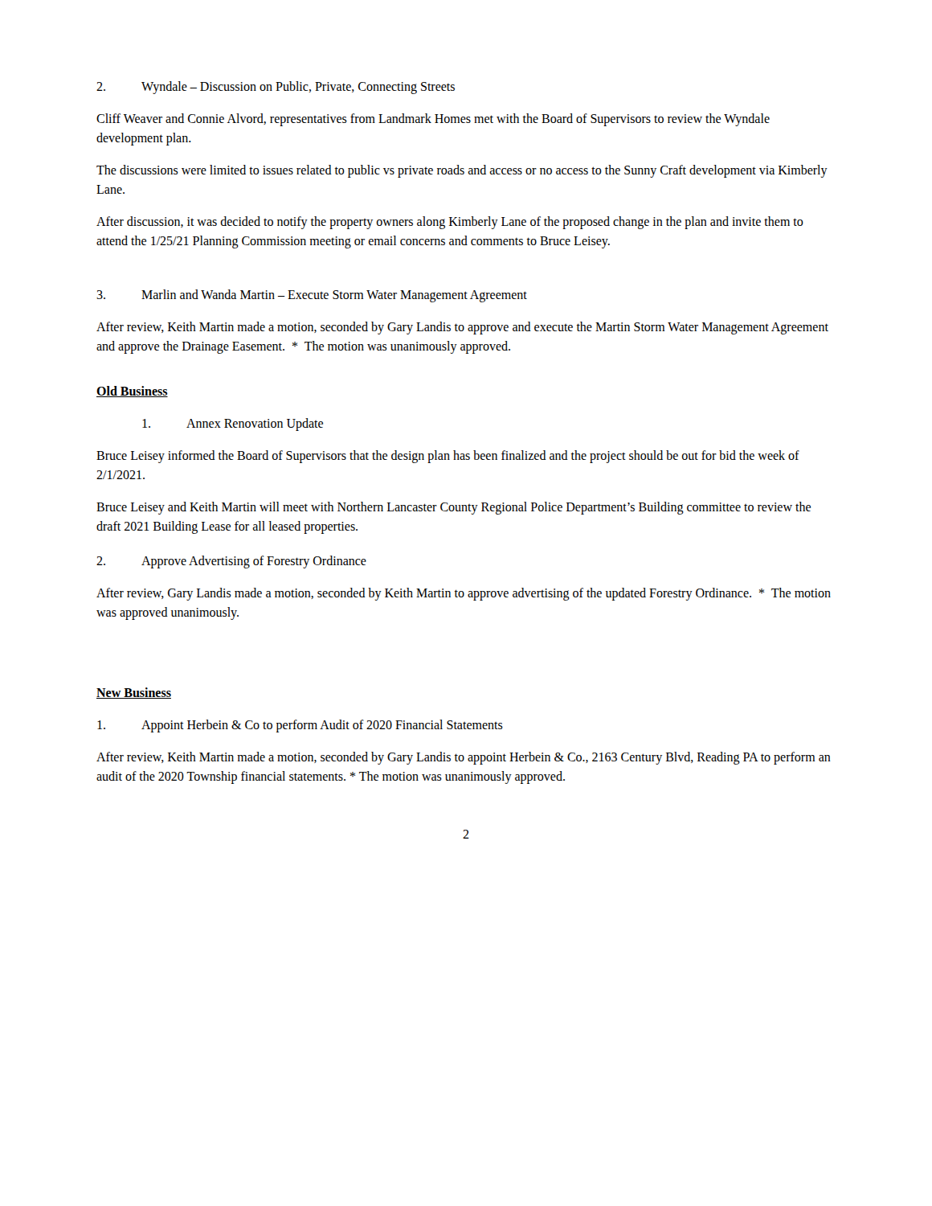2. Wyndale – Discussion on Public, Private, Connecting Streets
Cliff Weaver and Connie Alvord, representatives from Landmark Homes met with the Board of Supervisors to review the Wyndale development plan.
The discussions were limited to issues related to public vs private roads and access or no access to the Sunny Craft development via Kimberly Lane.
After discussion, it was decided to notify the property owners along Kimberly Lane of the proposed change in the plan and invite them to attend the 1/25/21 Planning Commission meeting or email concerns and comments to Bruce Leisey.
3. Marlin and Wanda Martin – Execute Storm Water Management Agreement
After review, Keith Martin made a motion, seconded by Gary Landis to approve and execute the Martin Storm Water Management Agreement and approve the Drainage Easement. * The motion was unanimously approved.
Old Business
1. Annex Renovation Update
Bruce Leisey informed the Board of Supervisors that the design plan has been finalized and the project should be out for bid the week of 2/1/2021.
Bruce Leisey and Keith Martin will meet with Northern Lancaster County Regional Police Department’s Building committee to review the draft 2021 Building Lease for all leased properties.
2. Approve Advertising of Forestry Ordinance
After review, Gary Landis made a motion, seconded by Keith Martin to approve advertising of the updated Forestry Ordinance. * The motion was approved unanimously.
New Business
1. Appoint Herbein & Co to perform Audit of 2020 Financial Statements
After review, Keith Martin made a motion, seconded by Gary Landis to appoint Herbein & Co., 2163 Century Blvd, Reading PA to perform an audit of the 2020 Township financial statements. * The motion was unanimously approved.
2